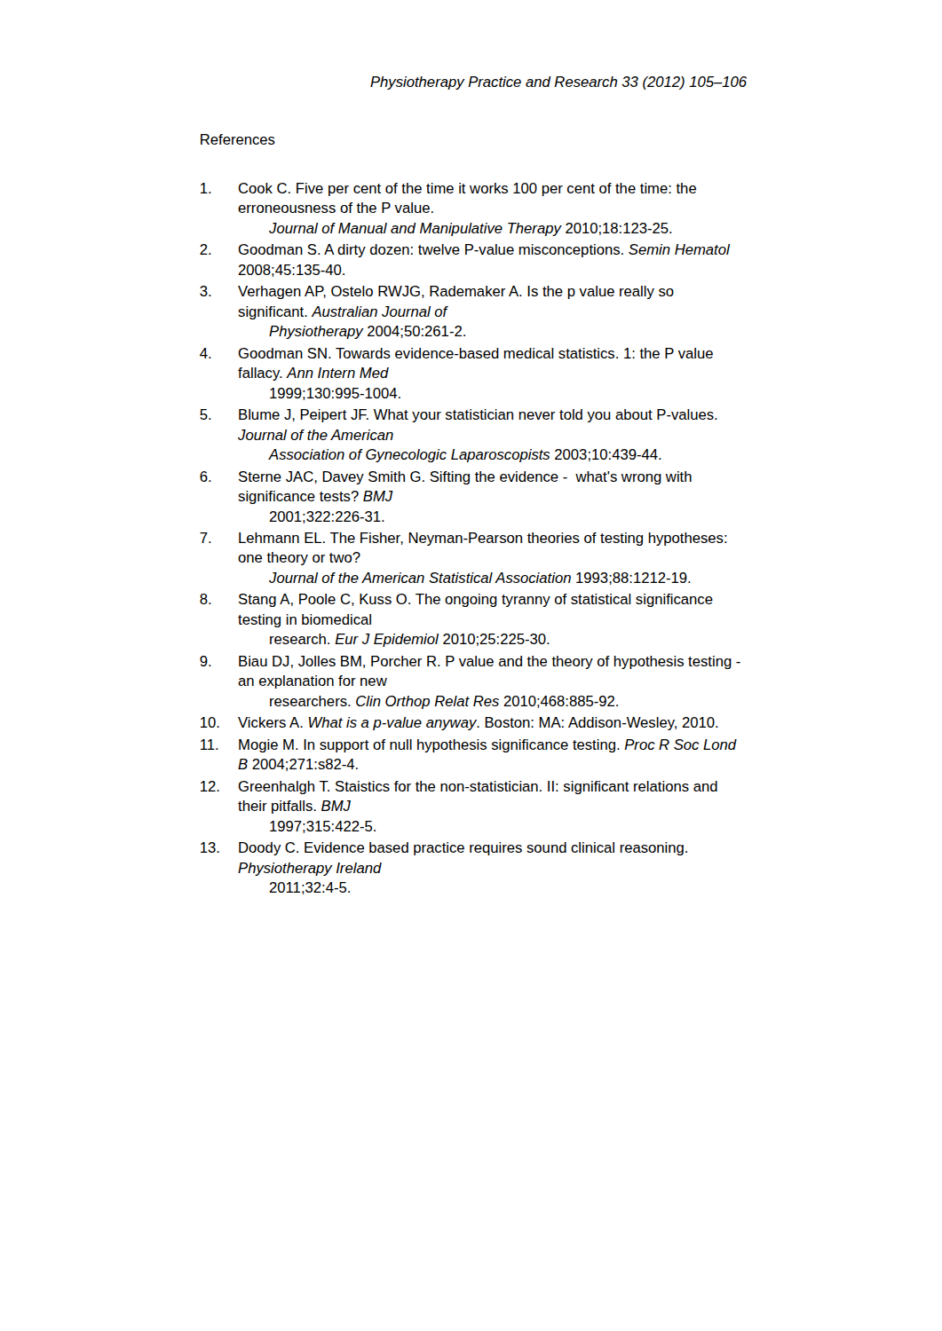Physiotherapy Practice and Research 33 (2012) 105–106
References
1. Cook C. Five per cent of the time it works 100 per cent of the time: the erroneousness of the P value. Journal of Manual and Manipulative Therapy 2010;18:123-25.
2. Goodman S. A dirty dozen: twelve P-value misconceptions. Semin Hematol 2008;45:135-40.
3. Verhagen AP, Ostelo RWJG, Rademaker A. Is the p value really so significant. Australian Journal of Physiotherapy 2004;50:261-2.
4. Goodman SN. Towards evidence-based medical statistics. 1: the P value fallacy. Ann Intern Med 1999;130:995-1004.
5. Blume J, Peipert JF. What your statistician never told you about P-values. Journal of the American Association of Gynecologic Laparoscopists 2003;10:439-44.
6. Sterne JAC, Davey Smith G. Sifting the evidence - what's wrong with significance tests? BMJ 2001;322:226-31.
7. Lehmann EL. The Fisher, Neyman-Pearson theories of testing hypotheses: one theory or two? Journal of the American Statistical Association 1993;88:1212-19.
8. Stang A, Poole C, Kuss O. The ongoing tyranny of statistical significance testing in biomedical research. Eur J Epidemiol 2010;25:225-30.
9. Biau DJ, Jolles BM, Porcher R. P value and the theory of hypothesis testing - an explanation for new researchers. Clin Orthop Relat Res 2010;468:885-92.
10. Vickers A. What is a p-value anyway. Boston: MA: Addison-Wesley, 2010.
11. Mogie M. In support of null hypothesis significance testing. Proc R Soc Lond B 2004;271:s82-4.
12. Greenhalgh T. Staistics for the non-statistician. II: significant relations and their pitfalls. BMJ 1997;315:422-5.
13. Doody C. Evidence based practice requires sound clinical reasoning. Physiotherapy Ireland 2011;32:4-5.